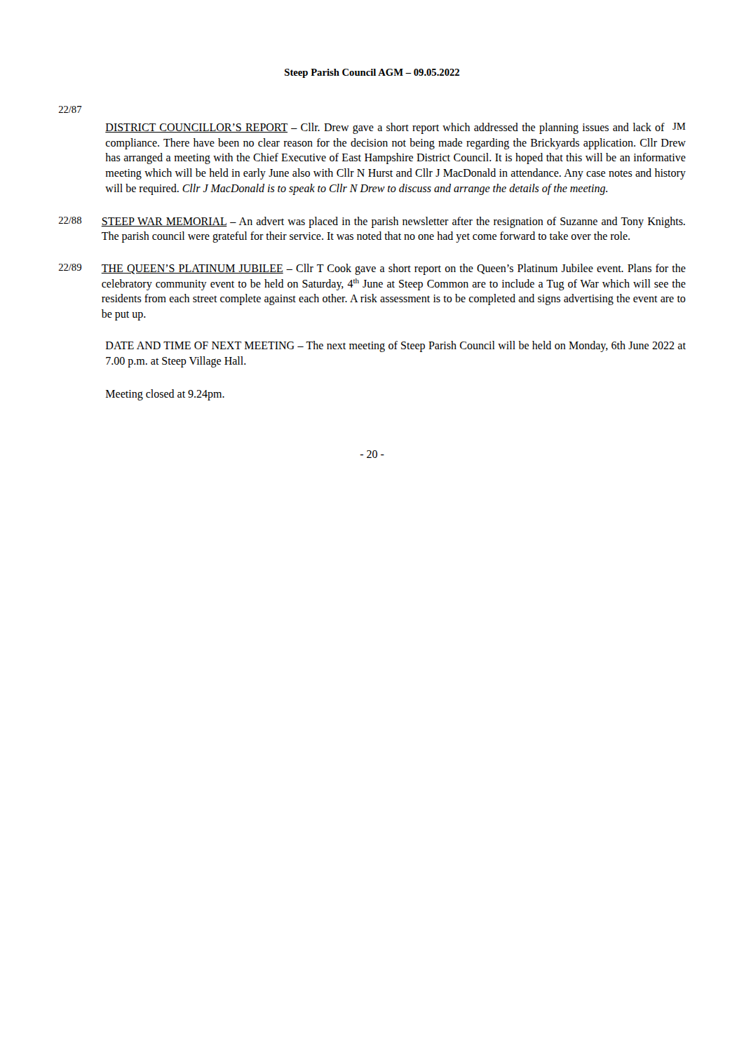Steep Parish Council AGM – 09.05.2022
22/87
JM DISTRICT COUNCILLOR’S REPORT – Cllr. Drew gave a short report which addressed the planning issues and lack of compliance. There have been no clear reason for the decision not being made regarding the Brickyards application. Cllr Drew has arranged a meeting with the Chief Executive of East Hampshire District Council. It is hoped that this will be an informative meeting which will be held in early June also with Cllr N Hurst and Cllr J MacDonald in attendance. Any case notes and history will be required. Cllr J MacDonald is to speak to Cllr N Drew to discuss and arrange the details of the meeting.
22/88
STEEP WAR MEMORIAL – An advert was placed in the parish newsletter after the resignation of Suzanne and Tony Knights. The parish council were grateful for their service. It was noted that no one had yet come forward to take over the role.
22/89
THE QUEEN’S PLATINUM JUBILEE – Cllr T Cook gave a short report on the Queen’s Platinum Jubilee event. Plans for the celebratory community event to be held on Saturday, 4th June at Steep Common are to include a Tug of War which will see the residents from each street complete against each other. A risk assessment is to be completed and signs advertising the event are to be put up.
DATE AND TIME OF NEXT MEETING – The next meeting of Steep Parish Council will be held on Monday, 6th June 2022 at 7.00 p.m. at Steep Village Hall.
Meeting closed at 9.24pm.
- 20 -